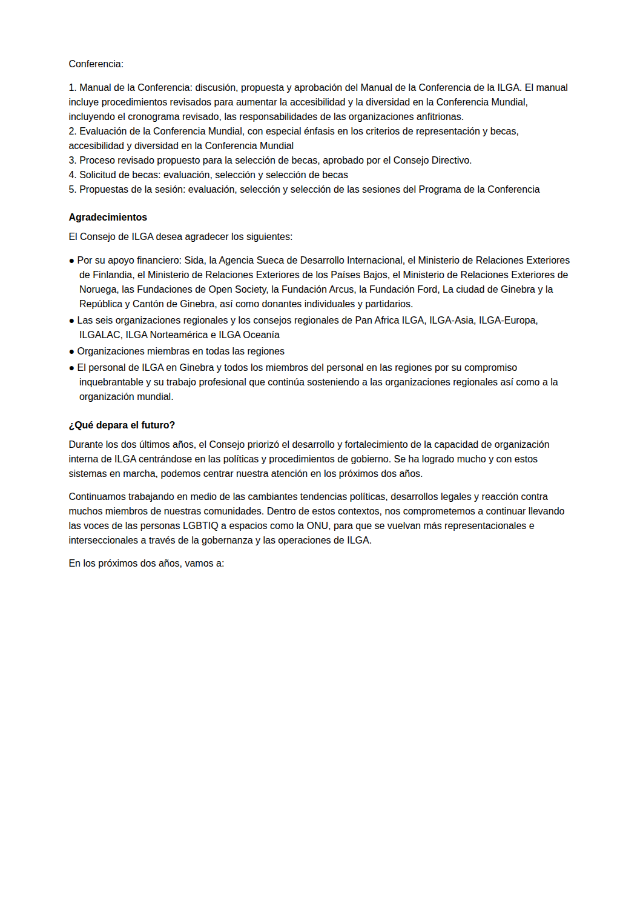Conferencia:
1. Manual de la Conferencia: discusión, propuesta y aprobación del Manual de la Conferencia de la ILGA. El manual incluye procedimientos revisados para aumentar la accesibilidad y la diversidad en la Conferencia Mundial, incluyendo el cronograma revisado, las responsabilidades de las organizaciones anfitrionas.
2. Evaluación de la Conferencia Mundial, con especial énfasis en los criterios de representación y becas, accesibilidad y diversidad en la Conferencia Mundial
3. Proceso revisado propuesto para la selección de becas, aprobado por el Consejo Directivo.
4. Solicitud de becas: evaluación, selección y selección de becas
5. Propuestas de la sesión: evaluación, selección y selección de las sesiones del Programa de la Conferencia
Agradecimientos
El Consejo de ILGA desea agradecer los siguientes:
● Por su apoyo financiero: Sida, la Agencia Sueca de Desarrollo Internacional, el Ministerio de Relaciones Exteriores de Finlandia, el Ministerio de Relaciones Exteriores de los Países Bajos, el Ministerio de Relaciones Exteriores de Noruega, las Fundaciones de Open Society, la Fundación Arcus, la Fundación Ford, La ciudad de Ginebra y la República y Cantón de Ginebra, así como donantes individuales y partidarios.
● Las seis organizaciones regionales y los consejos regionales de Pan Africa ILGA, ILGA-Asia, ILGA-Europa, ILGALAC, ILGA Norteamérica e ILGA Oceanía
● Organizaciones miembras en todas las regiones
● El personal de ILGA en Ginebra y todos los miembros del personal en las regiones por su compromiso inquebrantable y su trabajo profesional que continúa sosteniendo a las organizaciones regionales así como a la organización mundial.
¿Qué depara el futuro?
Durante los dos últimos años, el Consejo priorizó el desarrollo y fortalecimiento de la capacidad de organización interna de ILGA centrándose en las políticas y procedimientos de gobierno. Se ha logrado mucho y con estos sistemas en marcha, podemos centrar nuestra atención en los próximos dos años.
Continuamos trabajando en medio de las cambiantes tendencias políticas, desarrollos legales y reacción contra muchos miembros de nuestras comunidades. Dentro de estos contextos, nos comprometemos a continuar llevando las voces de las personas LGBTIQ a espacios como la ONU, para que se vuelvan más representacionales e interseccionales a través de la gobernanza y las operaciones de ILGA.
En los próximos dos años, vamos a: